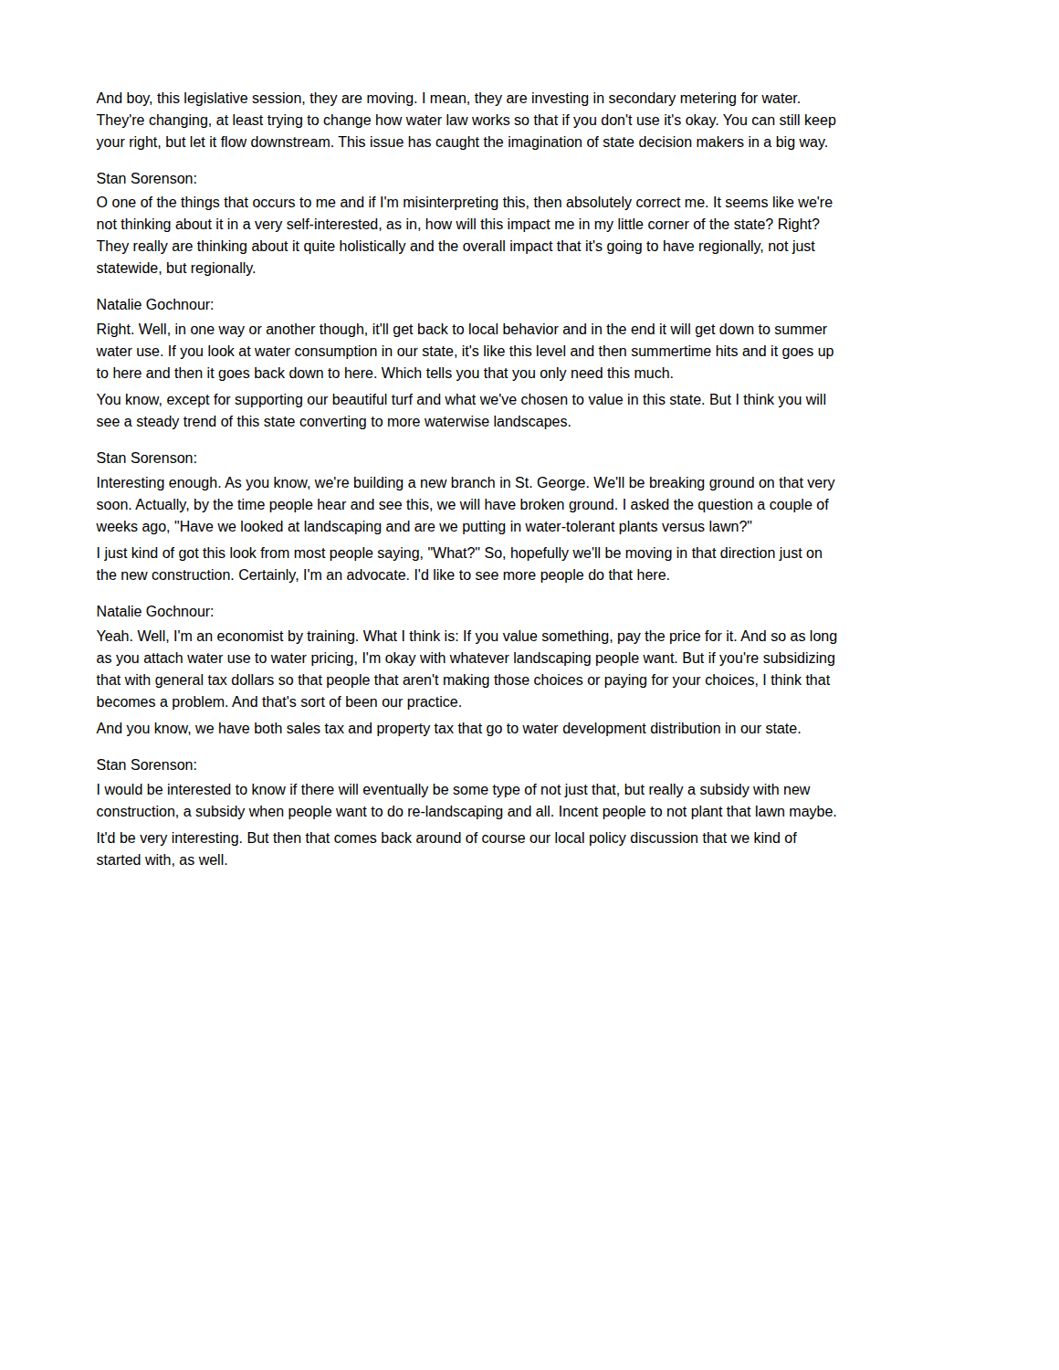And boy, this legislative session, they are moving. I mean, they are investing in secondary metering for water. They're changing, at least trying to change how water law works so that if you don't use it's okay. You can still keep your right, but let it flow downstream. This issue has caught the imagination of state decision makers in a big way.
Stan Sorenson:
O one of the things that occurs to me and if I'm misinterpreting this, then absolutely correct me. It seems like we're not thinking about it in a very self-interested, as in, how will this impact me in my little corner of the state? Right? They really are thinking about it quite holistically and the overall impact that it's going to have regionally, not just statewide, but regionally.
Natalie Gochnour:
Right. Well, in one way or another though, it'll get back to local behavior and in the end it will get down to summer water use. If you look at water consumption in our state, it's like this level and then summertime hits and it goes up to here and then it goes back down to here. Which tells you that you only need this much.
You know, except for supporting our beautiful turf and what we've chosen to value in this state. But I think you will see a steady trend of this state converting to more waterwise landscapes.
Stan Sorenson:
Interesting enough. As you know, we're building a new branch in St. George. We'll be breaking ground on that very soon. Actually, by the time people hear and see this, we will have broken ground. I asked the question a couple of weeks ago, "Have we looked at landscaping and are we putting in water-tolerant plants versus lawn?"
I just kind of got this look from most people saying, "What?" So, hopefully we'll be moving in that direction just on the new construction. Certainly, I'm an advocate. I'd like to see more people do that here.
Natalie Gochnour:
Yeah. Well, I'm an economist by training. What I think is: If you value something, pay the price for it. And so as long as you attach water use to water pricing, I'm okay with whatever landscaping people want. But if you're subsidizing that with general tax dollars so that people that aren't making those choices or paying for your choices, I think that becomes a problem. And that's sort of been our practice.
And you know, we have both sales tax and property tax that go to water development distribution in our state.
Stan Sorenson:
I would be interested to know if there will eventually be some type of not just that, but really a subsidy with new construction, a subsidy when people want to do re-landscaping and all. Incent people to not plant that lawn maybe.
It'd be very interesting. But then that comes back around of course our local policy discussion that we kind of started with, as well.